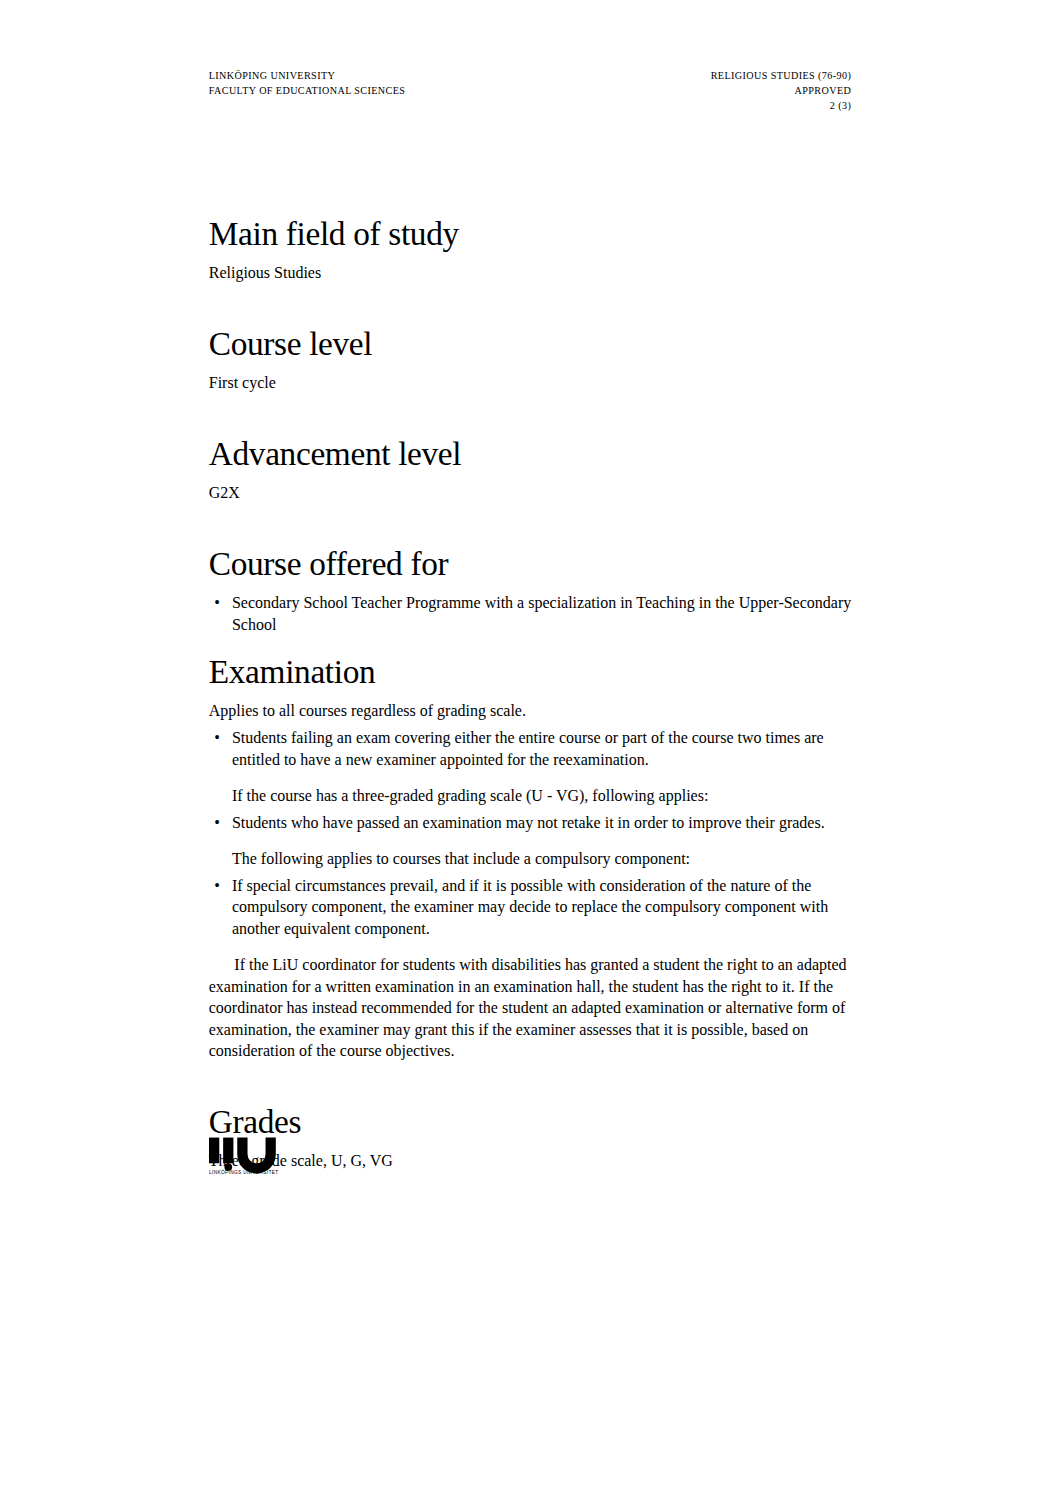Linköping University
Faculty of Educational Sciences
Religious Studies (76-90)
Approved
2 (3)
Main field of study
Religious Studies
Course level
First cycle
Advancement level
G2X
Course offered for
Secondary School Teacher Programme with a specialization in Teaching in the Upper-Secondary School
Examination
Applies to all courses regardless of grading scale.
Students failing an exam covering either the entire course or part of the course two times are entitled to have a new examiner appointed for the reexamination.
If the course has a three-graded grading scale (U - VG), following applies:
Students who have passed an examination may not retake it in order to improve their grades.
The following applies to courses that include a compulsory component:
If special circumstances prevail, and if it is possible with consideration of the nature of the compulsory component, the examiner may decide to replace the compulsory component with another equivalent component.
If the LiU coordinator for students with disabilities has granted a student the right to an adapted examination for a written examination in an examination hall, the student has the right to it. If the coordinator has instead recommended for the student an adapted examination or alternative form of examination, the examiner may grant this if the examiner assesses that it is possible, based on consideration of the course objectives.
Grades
Three-grade scale, U, G, VG
LINKÖPINGS UNIVERSITET